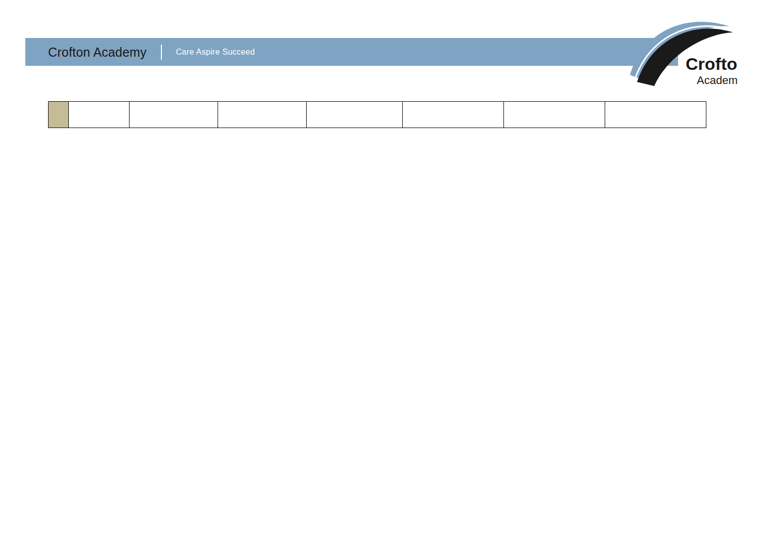Crofton Academy Care Aspire Succeed
Crofton Academy